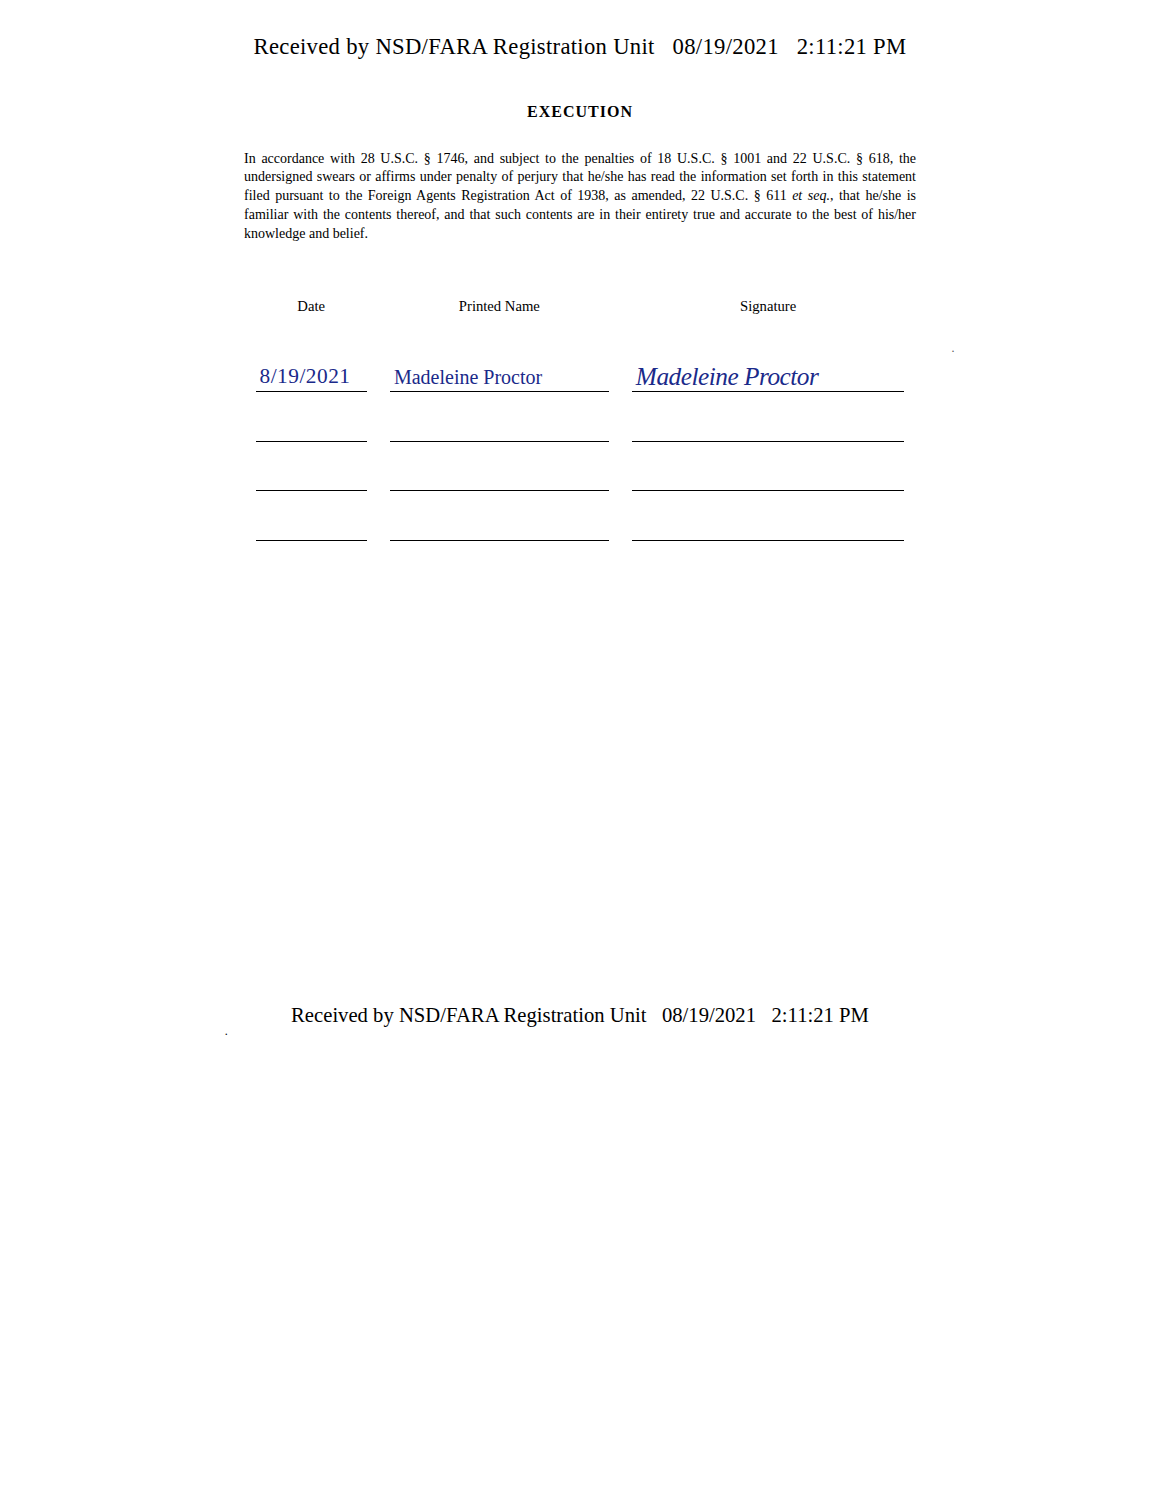Received by NSD/FARA Registration Unit 08/19/2021 2:11:21 PM
EXECUTION
In accordance with 28 U.S.C. § 1746, and subject to the penalties of 18 U.S.C. § 1001 and 22 U.S.C. § 618, the undersigned swears or affirms under penalty of perjury that he/she has read the information set forth in this statement filed pursuant to the Foreign Agents Registration Act of 1938, as amended, 22 U.S.C. § 611 et seq., that he/she is familiar with the contents thereof, and that such contents are in their entirety true and accurate to the best of his/her knowledge and belief.
| Date | Printed Name | Signature |
| --- | --- | --- |
| 8/19/2021 | Madeleine Proctor | Madeleine Proctor |
. .
Received by NSD/FARA Registration Unit 08/19/2021 2:11:21 PM